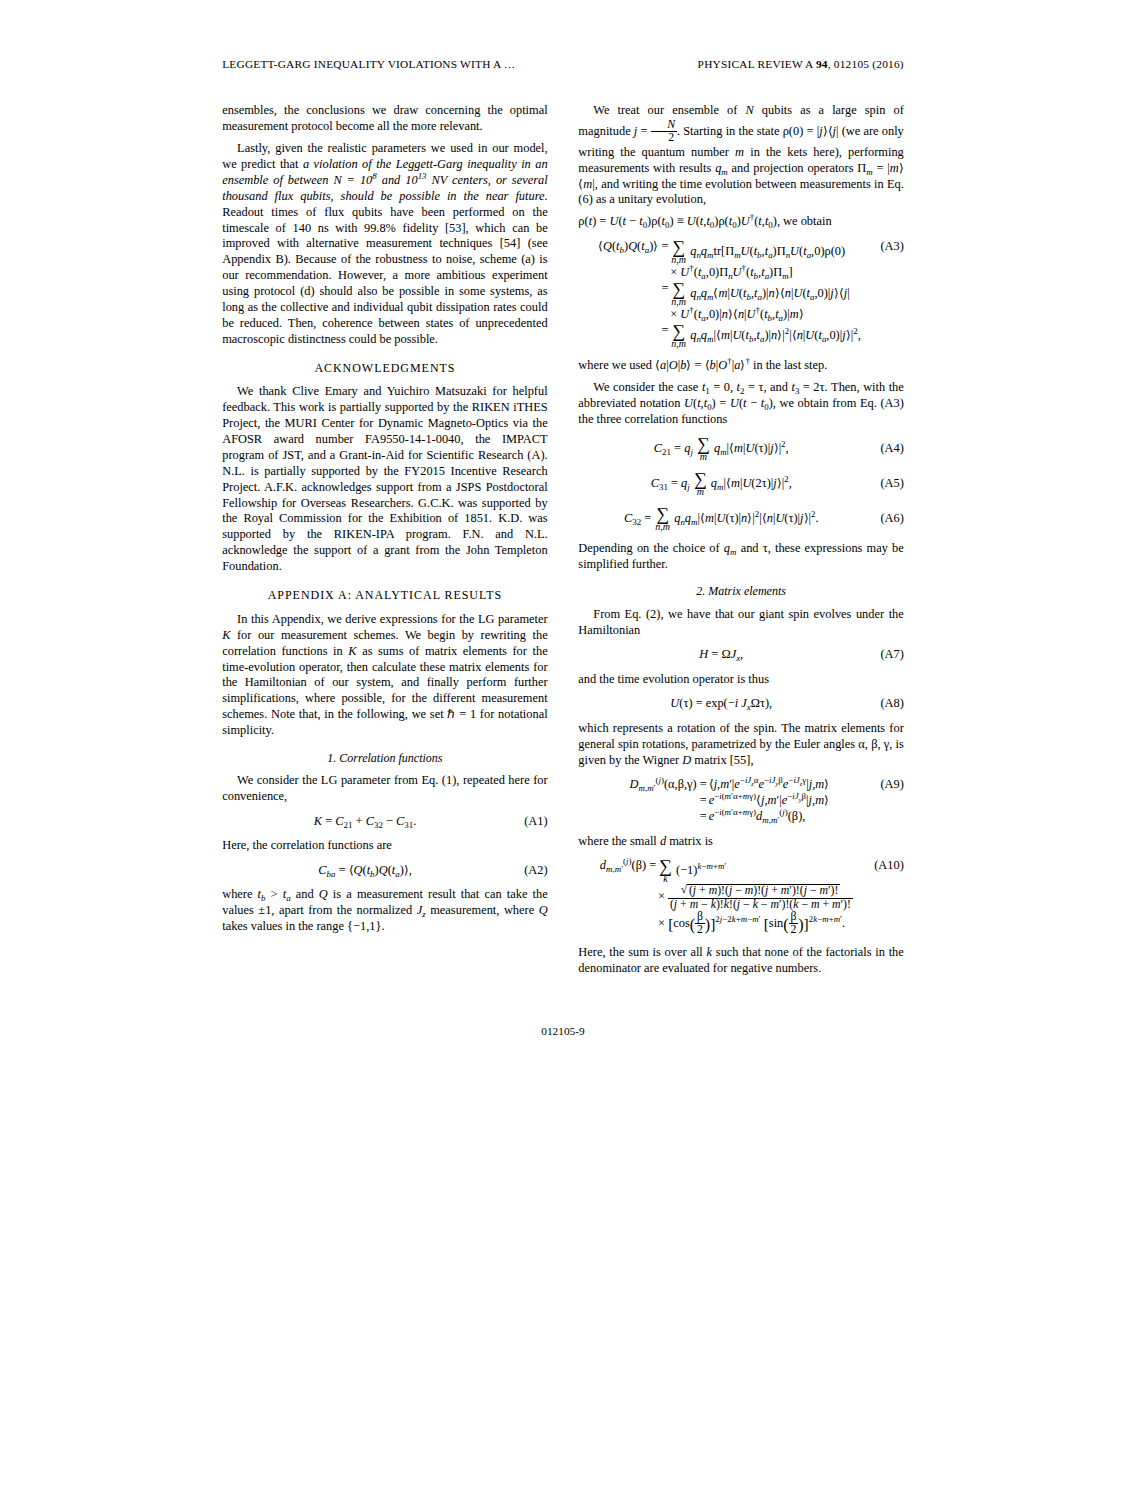Leggett-Garg inequality violations with a …
Physical Review A 94, 012105 (2016)
ensembles, the conclusions we draw concerning the optimal measurement protocol become all the more relevant.
Lastly, given the realistic parameters we used in our model, we predict that a violation of the Leggett-Garg inequality in an ensemble of between N = 108 and 1013 NV centers, or several thousand flux qubits, should be possible in the near future. Readout times of flux qubits have been performed on the timescale of 140 ns with 99.8% fidelity [53], which can be improved with alternative measurement techniques [54] (see Appendix B). Because of the robustness to noise, scheme (a) is our recommendation. However, a more ambitious experiment using protocol (d) should also be possible in some systems, as long as the collective and individual qubit dissipation rates could be reduced. Then, coherence between states of unprecedented macroscopic distinctness could be possible.
Acknowledgments
We thank Clive Emary and Yuichiro Matsuzaki for helpful feedback. This work is partially supported by the RIKEN iTHES Project, the MURI Center for Dynamic Magneto-Optics via the AFOSR award number FA9550-14-1-0040, the IMPACT program of JST, and a Grant-in-Aid for Scientific Research (A). N.L. is partially supported by the FY2015 Incentive Research Project. A.F.K. acknowledges support from a JSPS Postdoctoral Fellowship for Overseas Researchers. G.C.K. was supported by the Royal Commission for the Exhibition of 1851. K.D. was supported by the RIKEN-IPA program. F.N. and N.L. acknowledge the support of a grant from the John Templeton Foundation.
Appendix A: Analytical results
In this Appendix, we derive expressions for the LG parameter K for our measurement schemes. We begin by rewriting the correlation functions in K as sums of matrix elements for the time-evolution operator, then calculate these matrix elements for the Hamiltonian of our system, and finally perform further simplifications, where possible, for the different measurement schemes. Note that, in the following, we set ℏ = 1 for notational simplicity.
1. Correlation functions
We consider the LG parameter from Eq. (1), repeated here for convenience,
K = C21 + C32 − C31.
(A1)
Here, the correlation functions are
Cba = ⟨Q(tb)Q(ta)⟩,
(A2)
where tb > ta and Q is a measurement result that can take the values ±1, apart from the normalized Jz measurement, where Q takes values in the range {−1,1}.
We treat our ensemble of N qubits as a large spin of magnitude j = N 2. Starting in the state ρ(0) = |j⟩⟨j| (we are only writing the quantum number m in the kets here), performing measurements with results qm and projection operators Πm = |m⟩⟨m|, and writing the time evolution between measurements in Eq. (6) as a unitary evolution,
ρ(t) = U(t − t0)ρ(t0) ≡ U(t,t0)ρ(t0)U†(t,t0), we obtain
(A3)
⟨Q(tb)Q(ta)⟩ =
∑n,m qnqmtr[ΠmU(tb,ta)ΠnU(ta,0)ρ(0)
× U†(ta,0)ΠnU†(tb,ta)Πm]
=
∑n,m qnqm⟨m|U(tb,ta)|n⟩⟨n|U(ta,0)|j⟩⟨j|
× U†(ta,0)|n⟩⟨n|U†(tb,ta)|m⟩
=
∑n,m qnqm|⟨m|U(tb,ta)|n⟩|2|⟨n|U(ta,0)|j⟩|2,
where we used ⟨a|O|b⟩ = ⟨b|O†|a⟩† in the last step.
We consider the case t1 = 0, t2 = τ, and t3 = 2τ. Then, with the abbreviated notation U(t,t0) = U(t − t0), we obtain from Eq. (A3) the three correlation functions
C21 = qj ∑m qm|⟨m|U(τ)|j⟩|2,
(A4)
C31 = qj ∑m qm|⟨m|U(2τ)|j⟩|2,
(A5)
C32 = ∑n,m qnqm|⟨m|U(τ)|n⟩|2|⟨n|U(τ)|j⟩|2.
(A6)
Depending on the choice of qm and τ, these expressions may be simplified further.
2. Matrix elements
From Eq. (2), we have that our giant spin evolves under the Hamiltonian
H = ΩJx,
(A7)
and the time evolution operator is thus
U(τ) = exp(−i JxΩτ),
(A8)
which represents a rotation of the spin. The matrix elements for general spin rotations, parametrized by the Euler angles α, β, γ, is given by the Wigner D matrix [55],
(A9)
Dm,m′(j)(α,β,γ) =
⟨j,m′|e−iJzαe−iJyβe−iJzγ|j,m⟩
=
e−i(m′α+mγ)⟨j,m′|e−iJyβ|j,m⟩
=
e−i(m′α+mγ)dm,m′(j)(β),
where the small d matrix is
(A10)
dm,m′(j)(β) =
∑k (−1)k−m+m′
× (j + m)!(j − m)!(j + m′)!(j − m′)!(j + m − k)!k!(j − k − m′)!(k − m + m′)!
× [cos(β 2)]2j−2k+m−m′ [sin(β 2)]2k−m+m′.
Here, the sum is over all k such that none of the factorials in the denominator are evaluated for negative numbers.
012105-9